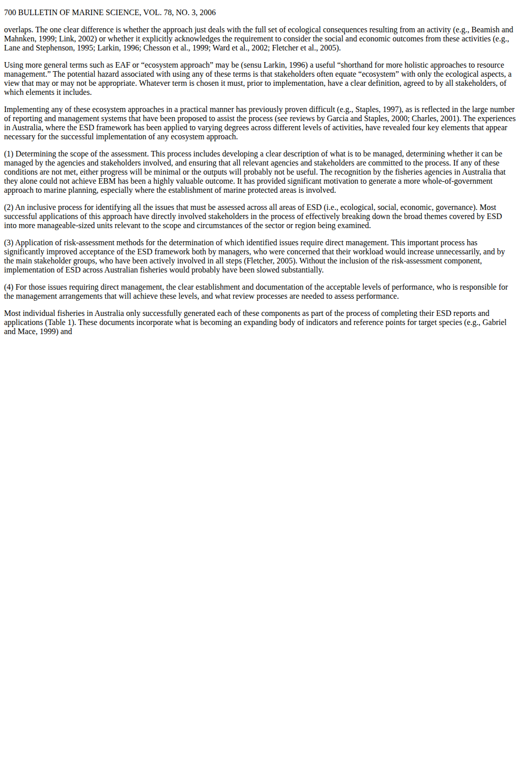700 BULLETIN OF MARINE SCIENCE, VOL. 78, NO. 3, 2006
overlaps. The one clear difference is whether the approach just deals with the full set of ecological consequences resulting from an activity (e.g., Beamish and Mahnken, 1999; Link, 2002) or whether it explicitly acknowledges the requirement to consider the social and economic outcomes from these activities (e.g., Lane and Stephenson, 1995; Larkin, 1996; Chesson et al., 1999; Ward et al., 2002; Fletcher et al., 2005).
Using more general terms such as EAF or “ecosystem approach” may be (sensu Larkin, 1996) a useful “shorthand for more holistic approaches to resource management.” The potential hazard associated with using any of these terms is that stakeholders often equate “ecosystem” with only the ecological aspects, a view that may or may not be appropriate. Whatever term is chosen it must, prior to implementation, have a clear definition, agreed to by all stakeholders, of which elements it includes.
Implementing any of these ecosystem approaches in a practical manner has previously proven difficult (e.g., Staples, 1997), as is reflected in the large number of reporting and management systems that have been proposed to assist the process (see reviews by Garcia and Staples, 2000; Charles, 2001). The experiences in Australia, where the ESD framework has been applied to varying degrees across different levels of activities, have revealed four key elements that appear necessary for the successful implementation of any ecosystem approach.
(1) Determining the scope of the assessment. This process includes developing a clear description of what is to be managed, determining whether it can be managed by the agencies and stakeholders involved, and ensuring that all relevant agencies and stakeholders are committed to the process. If any of these conditions are not met, either progress will be minimal or the outputs will probably not be useful. The recognition by the fisheries agencies in Australia that they alone could not achieve EBM has been a highly valuable outcome. It has provided significant motivation to generate a more whole-of-government approach to marine planning, especially where the establishment of marine protected areas is involved.
(2) An inclusive process for identifying all the issues that must be assessed across all areas of ESD (i.e., ecological, social, economic, governance). Most successful applications of this approach have directly involved stakeholders in the process of effectively breaking down the broad themes covered by ESD into more manageable-sized units relevant to the scope and circumstances of the sector or region being examined.
(3) Application of risk-assessment methods for the determination of which identified issues require direct management. This important process has significantly improved acceptance of the ESD framework both by managers, who were concerned that their workload would increase unnecessarily, and by the main stakeholder groups, who have been actively involved in all steps (Fletcher, 2005). Without the inclusion of the risk-assessment component, implementation of ESD across Australian fisheries would probably have been slowed substantially.
(4) For those issues requiring direct management, the clear establishment and documentation of the acceptable levels of performance, who is responsible for the management arrangements that will achieve these levels, and what review processes are needed to assess performance.
Most individual fisheries in Australia only successfully generated each of these components as part of the process of completing their ESD reports and applications (Table 1). These documents incorporate what is becoming an expanding body of indicators and reference points for target species (e.g., Gabriel and Mace, 1999) and